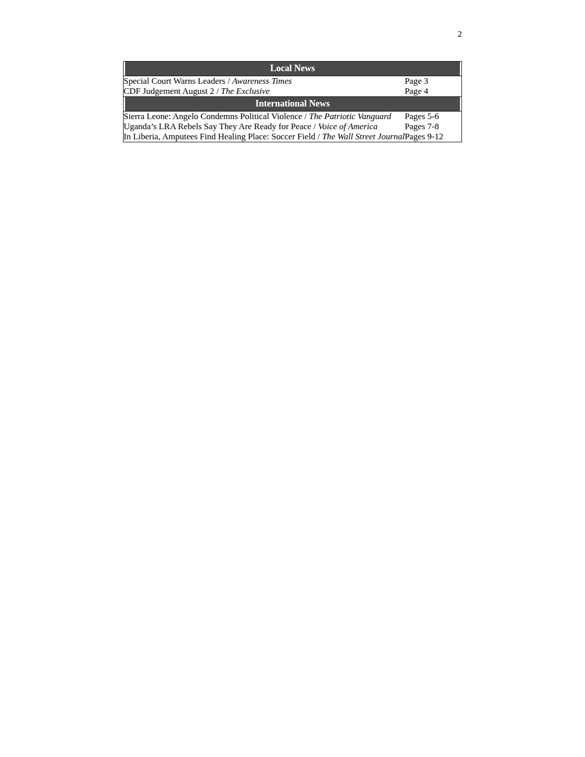2
| Local News |
| Special Court Warns Leaders / Awareness Times | Page 3 |
| CDF Judgement August 2 / The Exclusive | Page 4 |
| International News |
| Sierra Leone: Angelo Condemns Political Violence / The Patriotic Vanguard | Pages 5-6 |
| Uganda’s LRA Rebels Say They Are Ready for Peace / Voice of America | Pages 7-8 |
| In Liberia, Amputees Find Healing Place: Soccer Field / The Wall Street Journal | Pages 9-12 |